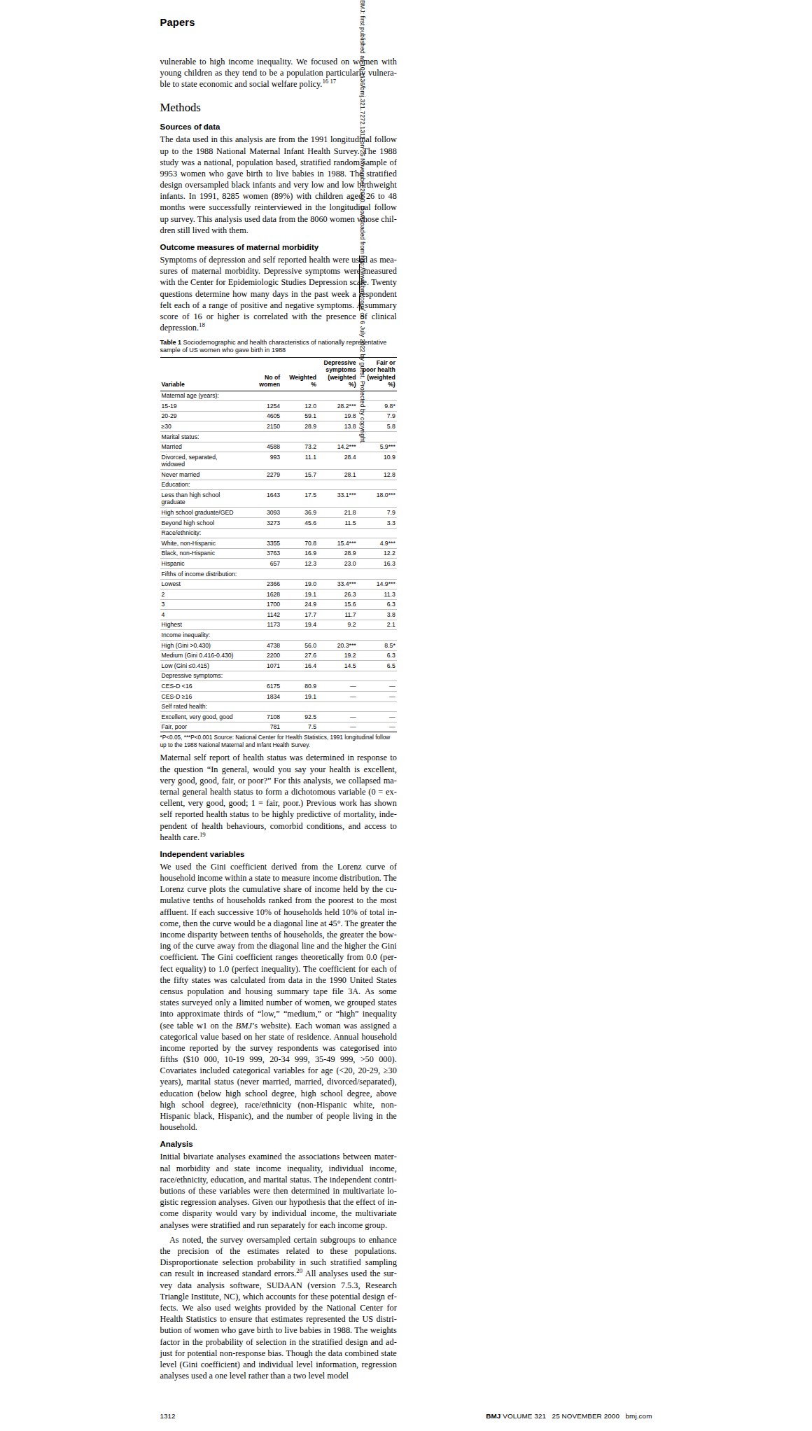BMJ: first published as 10.1136/bmj.321.7272.1311 on 25 November 2000. Downloaded from http://www.bmj.com/ on 6 July 2022 by guest. Protected by copyright.
Papers
vulnerable to high income inequality. We focused on women with young children as they tend to be a population particularly vulnerable to state economic and social welfare policy.16 17
Methods
Sources of data
The data used in this analysis are from the 1991 longitudinal follow up to the 1988 National Maternal Infant Health Survey. The 1988 study was a national, population based, stratified random sample of 9953 women who gave birth to live babies in 1988. The stratified design oversampled black infants and very low and low birthweight infants. In 1991, 8285 women (89%) with children aged 26 to 48 months were successfully reinterviewed in the longitudinal follow up survey. This analysis used data from the 8060 women whose children still lived with them.
Outcome measures of maternal morbidity
Symptoms of depression and self reported health were used as measures of maternal morbidity. Depressive symptoms were measured with the Center for Epidemiologic Studies Depression scale. Twenty questions determine how many days in the past week a respondent felt each of a range of positive and negative symptoms. A summary score of 16 or higher is correlated with the presence of clinical depression.18
Table 1 Sociodemographic and health characteristics of nationally representative sample of US women who gave birth in 1988
| Variable | No of women | Weighted % | Depressive symptoms (weighted %) | Fair or poor health (weighted %) |
| --- | --- | --- | --- | --- |
| Maternal age (years): | | | | |
| 15-19 | 1254 | 12.0 | 28.2*** | 9.8* |
| 20-29 | 4605 | 59.1 | 19.8 | 7.9 |
| ≥30 | 2150 | 28.9 | 13.8 | 5.8 |
| Marital status: | | | | |
| Married | 4588 | 73.2 | 14.2*** | 5.9*** |
| Divorced, separated, widowed | 993 | 11.1 | 28.4 | 10.9 |
| Never married | 2279 | 15.7 | 28.1 | 12.8 |
| Education: | | | | |
| Less than high school graduate | 1643 | 17.5 | 33.1*** | 18.0*** |
| High school graduate/GED | 3093 | 36.9 | 21.8 | 7.9 |
| Beyond high school | 3273 | 45.6 | 11.5 | 3.3 |
| Race/ethnicity: | | | | |
| White, non-Hispanic | 3355 | 70.8 | 15.4*** | 4.9*** |
| Black, non-Hispanic | 3763 | 16.9 | 28.9 | 12.2 |
| Hispanic | 657 | 12.3 | 23.0 | 16.3 |
| Fifths of income distribution: | | | | |
| Lowest | 2366 | 19.0 | 33.4*** | 14.9*** |
| 2 | 1628 | 19.1 | 26.3 | 11.3 |
| 3 | 1700 | 24.9 | 15.6 | 6.3 |
| 4 | 1142 | 17.7 | 11.7 | 3.8 |
| Highest | 1173 | 19.4 | 9.2 | 2.1 |
| Income inequality: | | | | |
| High (Gini >0.430) | 4738 | 56.0 | 20.3*** | 8.5* |
| Medium (Gini 0.416-0.430) | 2200 | 27.6 | 19.2 | 6.3 |
| Low (Gini ≤0.415) | 1071 | 16.4 | 14.5 | 6.5 |
| Depressive symptoms: | | | | |
| CES-D <16 | 6175 | 80.9 | — | — |
| CES-D ≥16 | 1834 | 19.1 | — | — |
| Self rated health: | | | | |
| Excellent, very good, good | 7108 | 92.5 | — | — |
| Fair, poor | 781 | 7.5 | — | — |
*P<0.05, ***P<0.001 Source: National Center for Health Statistics, 1991 longitudinal follow up to the 1988 National Maternal and Infant Health Survey.
Maternal self report of health status was determined in response to the question “In general, would you say your health is excellent, very good, good, fair, or poor?” For this analysis, we collapsed maternal general health status to form a dichotomous variable (0 = excellent, very good, good; 1 = fair, poor.) Previous work has shown self reported health status to be highly predictive of mortality, independent of health behaviours, comorbid conditions, and access to health care.19
Independent variables
We used the Gini coefficient derived from the Lorenz curve of household income within a state to measure income distribution. The Lorenz curve plots the cumulative share of income held by the cumulative tenths of households ranked from the poorest to the most affluent. If each successive 10% of households held 10% of total income, then the curve would be a diagonal line at 45°. The greater the income disparity between tenths of households, the greater the bowing of the curve away from the diagonal line and the higher the Gini coefficient. The Gini coefficient ranges theoretically from 0.0 (perfect equality) to 1.0 (perfect inequality). The coefficient for each of the fifty states was calculated from data in the 1990 United States census population and housing summary tape file 3A. As some states surveyed only a limited number of women, we grouped states into approximate thirds of “low,” “medium,” or “high” inequality (see table w1 on the BMJ’s website). Each woman was assigned a categorical value based on her state of residence. Annual household income reported by the survey respondents was categorised into fifths ($10 000, 10-19 999, 20-34 999, 35-49 999, >50 000). Covariates included categorical variables for age (<20, 20-29, ≥30 years), marital status (never married, married, divorced/separated), education (below high school degree, high school degree, above high school degree), race/ethnicity (non-Hispanic white, non-Hispanic black, Hispanic), and the number of people living in the household.
Analysis
Initial bivariate analyses examined the associations between maternal morbidity and state income inequality, individual income, race/ethnicity, education, and marital status. The independent contributions of these variables were then determined in multivariate logistic regression analyses. Given our hypothesis that the effect of income disparity would vary by individual income, the multivariate analyses were stratified and run separately for each income group.
As noted, the survey oversampled certain subgroups to enhance the precision of the estimates related to these populations. Disproportionate selection probability in such stratified sampling can result in increased standard errors.20 All analyses used the survey data analysis software, SUDAAN (version 7.5.3, Research Triangle Institute, NC), which accounts for these potential design effects. We also used weights provided by the National Center for Health Statistics to ensure that estimates represented the US distribution of women who gave birth to live babies in 1988. The weights factor in the probability of selection in the stratified design and adjust for potential non-response bias. Though the data combined state level (Gini coefficient) and individual level information, regression analyses used a one level rather than a two level model
1312
BMJ VOLUME 321 25 NOVEMBER 2000 bmj.com